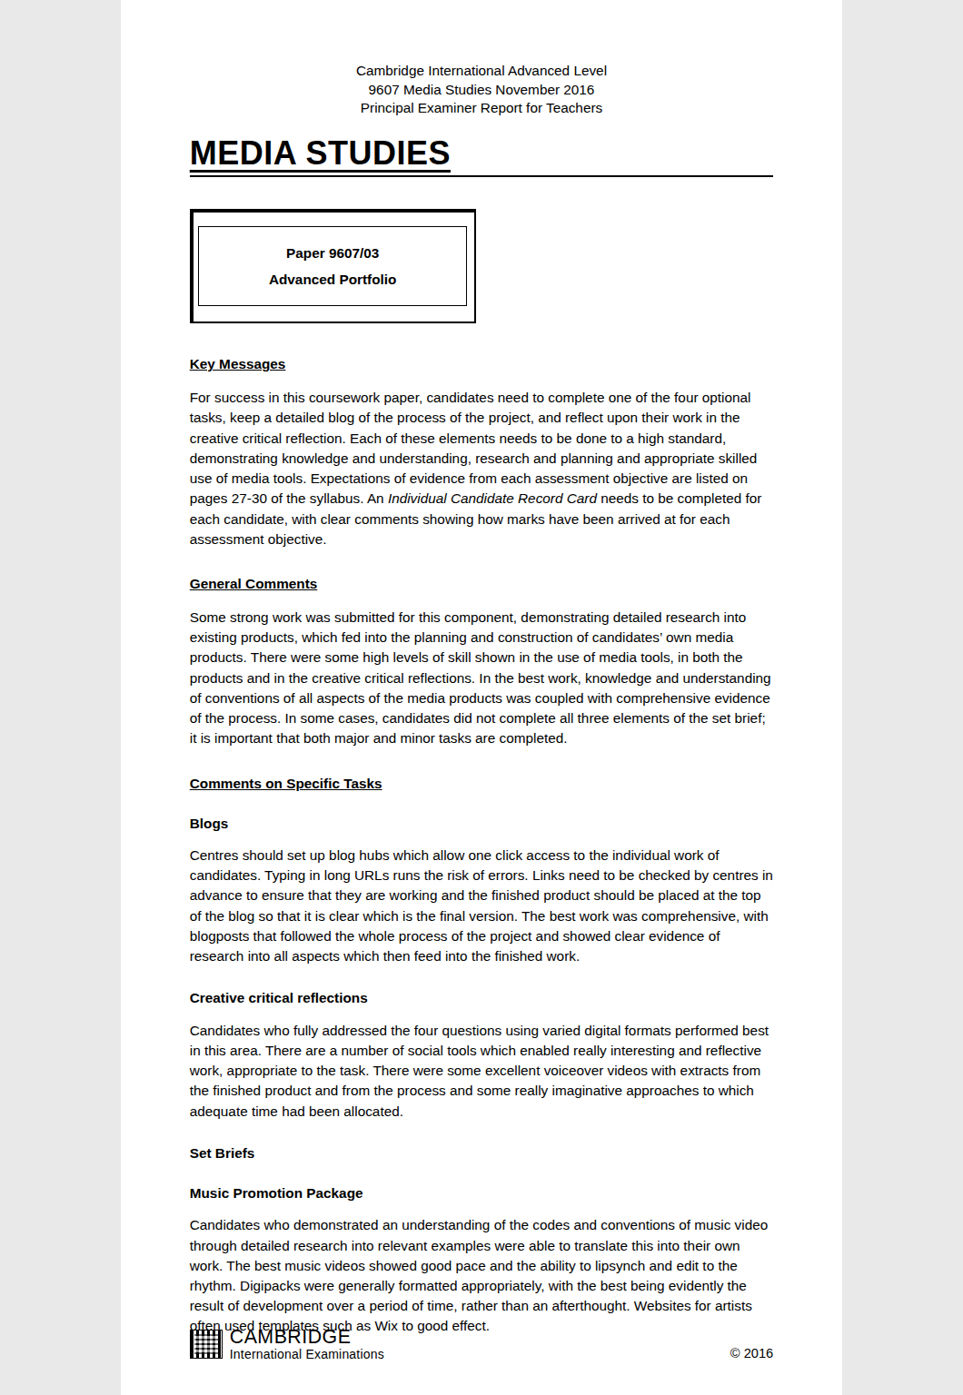Cambridge International Advanced Level
9607 Media Studies November 2016
Principal Examiner Report for Teachers
MEDIA STUDIES
Paper 9607/03
Advanced Portfolio
Key Messages
For success in this coursework paper, candidates need to complete one of the four optional tasks, keep a detailed blog of the process of the project, and reflect upon their work in the creative critical reflection. Each of these elements needs to be done to a high standard, demonstrating knowledge and understanding, research and planning and appropriate skilled use of media tools. Expectations of evidence from each assessment objective are listed on pages 27-30 of the syllabus. An Individual Candidate Record Card needs to be completed for each candidate, with clear comments showing how marks have been arrived at for each assessment objective.
General Comments
Some strong work was submitted for this component, demonstrating detailed research into existing products, which fed into the planning and construction of candidates’ own media products. There were some high levels of skill shown in the use of media tools, in both the products and in the creative critical reflections. In the best work, knowledge and understanding of conventions of all aspects of the media products was coupled with comprehensive evidence of the process. In some cases, candidates did not complete all three elements of the set brief; it is important that both major and minor tasks are completed.
Comments on Specific Tasks
Blogs
Centres should set up blog hubs which allow one click access to the individual work of candidates. Typing in long URLs runs the risk of errors. Links need to be checked by centres in advance to ensure that they are working and the finished product should be placed at the top of the blog so that it is clear which is the final version. The best work was comprehensive, with blogposts that followed the whole process of the project and showed clear evidence of research into all aspects which then feed into the finished work.
Creative critical reflections
Candidates who fully addressed the four questions using varied digital formats performed best in this area. There are a number of social tools which enabled really interesting and reflective work, appropriate to the task. There were some excellent voiceover videos with extracts from the finished product and from the process and some really imaginative approaches to which adequate time had been allocated.
Set Briefs
Music Promotion Package
Candidates who demonstrated an understanding of the codes and conventions of music video through detailed research into relevant examples were able to translate this into their own work. The best music videos showed good pace and the ability to lipsynch and edit to the rhythm. Digipacks were generally formatted appropriately, with the best being evidently the result of development over a period of time, rather than an afterthought. Websites for artists often used templates such as Wix to good effect.
CAMBRIDGE
International Examinations
© 2016